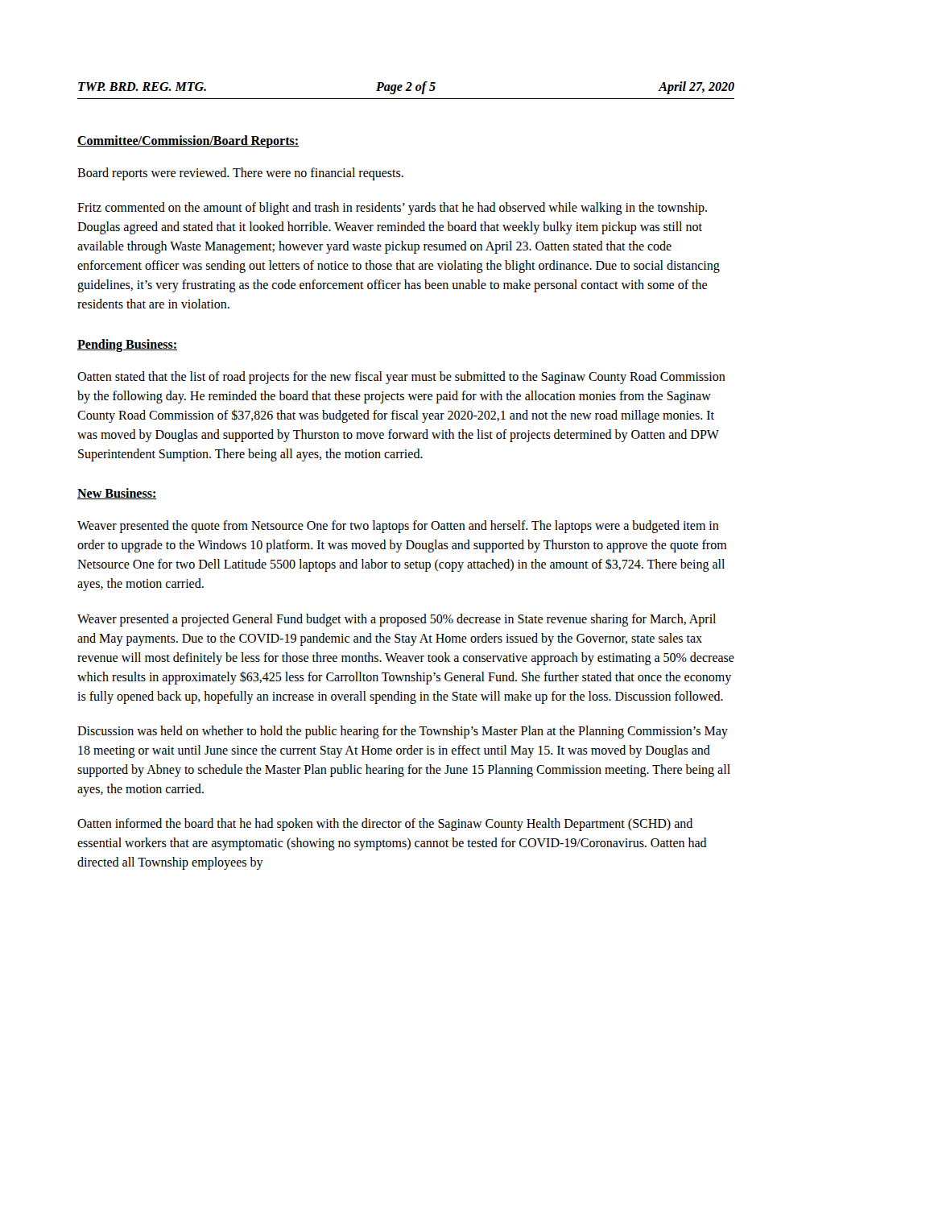TWP. BRD. REG. MTG.
Page 2 of 5
April 27, 2020
Committee/Commission/Board Reports:
Board reports were reviewed. There were no financial requests.
Fritz commented on the amount of blight and trash in residents’ yards that he had observed while walking in the township. Douglas agreed and stated that it looked horrible. Weaver reminded the board that weekly bulky item pickup was still not available through Waste Management; however yard waste pickup resumed on April 23. Oatten stated that the code enforcement officer was sending out letters of notice to those that are violating the blight ordinance. Due to social distancing guidelines, it’s very frustrating as the code enforcement officer has been unable to make personal contact with some of the residents that are in violation.
Pending Business:
Oatten stated that the list of road projects for the new fiscal year must be submitted to the Saginaw County Road Commission by the following day. He reminded the board that these projects were paid for with the allocation monies from the Saginaw County Road Commission of $37,826 that was budgeted for fiscal year 2020-202,1 and not the new road millage monies. It was moved by Douglas and supported by Thurston to move forward with the list of projects determined by Oatten and DPW Superintendent Sumption. There being all ayes, the motion carried.
New Business:
Weaver presented the quote from Netsource One for two laptops for Oatten and herself. The laptops were a budgeted item in order to upgrade to the Windows 10 platform. It was moved by Douglas and supported by Thurston to approve the quote from Netsource One for two Dell Latitude 5500 laptops and labor to setup (copy attached) in the amount of $3,724. There being all ayes, the motion carried.
Weaver presented a projected General Fund budget with a proposed 50% decrease in State revenue sharing for March, April and May payments. Due to the COVID-19 pandemic and the Stay At Home orders issued by the Governor, state sales tax revenue will most definitely be less for those three months. Weaver took a conservative approach by estimating a 50% decrease which results in approximately $63,425 less for Carrollton Township’s General Fund. She further stated that once the economy is fully opened back up, hopefully an increase in overall spending in the State will make up for the loss. Discussion followed.
Discussion was held on whether to hold the public hearing for the Township’s Master Plan at the Planning Commission’s May 18 meeting or wait until June since the current Stay At Home order is in effect until May 15. It was moved by Douglas and supported by Abney to schedule the Master Plan public hearing for the June 15 Planning Commission meeting. There being all ayes, the motion carried.
Oatten informed the board that he had spoken with the director of the Saginaw County Health Department (SCHD) and essential workers that are asymptomatic (showing no symptoms) cannot be tested for COVID-19/Coronavirus. Oatten had directed all Township employees by